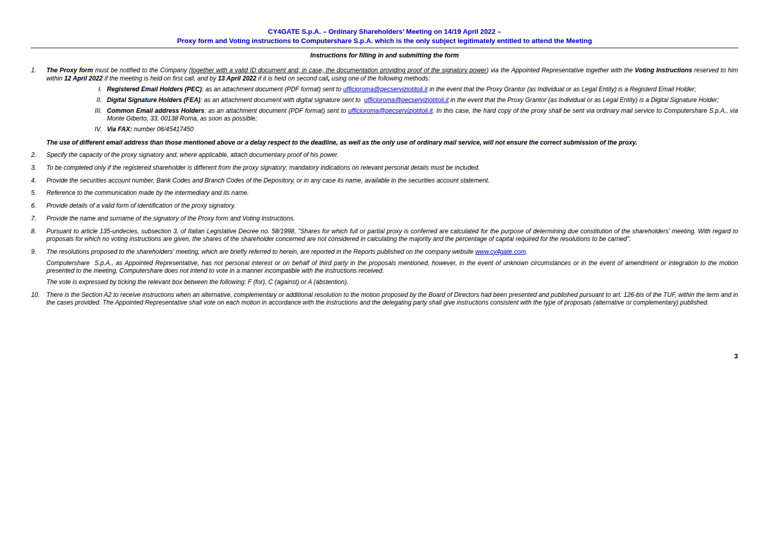CY4GATE S.p.A. – Ordinary Shareholders' Meeting on 14/19 April 2022 –
Proxy form and Voting instructions to Computershare S.p.A. which is the only subject legitimately entitled to attend the Meeting
Instructions for filling in and submitting the form
The Proxy form must be notified to the Company (together with a valid ID document and, in case, the documentation providing proof of the signatory power) via the Appointed Representative together with the Voting Instructions reserved to him within 12 April 2022 if the meeting is held on first call, and by 13 April 2022 if it is held on second call, using one of the following methods:
Registered Email Holders (PEC): as an attachment document (PDF format) sent to ufficioroma@pecserviziotitoli.it in the event that the Proxy Grantor (as Individual or as Legal Entity) is a Registerd Email Holder;
Digital Signature Holders (FEA): as an attachment document with digital signature sent to ufficioroma@pecserviziotitoli.it in the event that the Proxy Grantor (as Individual or as Legal Entity) is a Digital Signature Holder;
Common Email address Holders: as an attachment document (PDF format) sent to ufficioroma@pecserviziotitoli.it. In this case, the hard copy of the proxy shall be sent via ordinary mail service to Computershare S.p.A., via Monte Giberto, 33, 00138 Roma, as soon as possible;
Via FAX: number 06/45417450
The use of different email address than those mentioned above or a delay respect to the deadline, as well as the only use of ordinary mail service, will not ensure the correct submission of the proxy.
Specify the capacity of the proxy signatory and, where applicable, attach documentary proof of his power.
To be completed only if the registered shareholder is different from the proxy signatory; mandatory indications on relevant personal details must be included.
Provide the securities account number, Bank Codes and Branch Codes of the Depository, or in any case its name, available in the securities account statement.
Reference to the communication made by the intermediary and its name.
Provide details of a valid form of identification of the proxy signatory.
Provide the name and surname of the signatory of the Proxy form and Voting instructions.
Pursuant to article 135-undecies, subsection 3, of Italian Legislative Decree no. 58/1998, "Shares for which full or partial proxy is conferred are calculated for the purpose of determining due constitution of the shareholders' meeting. With regard to proposals for which no voting instructions are given, the shares of the shareholder concerned are not considered in calculating the majority and the percentage of capital required for the resolutions to be carried".
The resolutions proposed to the shareholders' meeting, which are briefly referred to herein, are reported in the Reports published on the company website www.cy4gate.com.
Computershare S.p.A., as Appointed Representative, has not personal interest or on behalf of third party in the proposals mentioned, however, in the event of unknown circumstances or in the event of amendment or integration to the motion presented to the meeting, Computershare does not intend to vote in a manner incompatible with the instructions received.
The vote is expressed by ticking the relevant box between the following: F (for), C (against) or A (abstention).
There is the Section A2 to receive instructions when an alternative, complementary or additional resolution to the motion proposed by the Board of Directors had been presented and published pursuant to art. 126-bis of the TUF, within the term and in the cases provided. The Appointed Representative shall vote on each motion in accordance with the instructions and the delegating party shall give instructions consistent with the type of proposals (alternative or complementary) published.
3